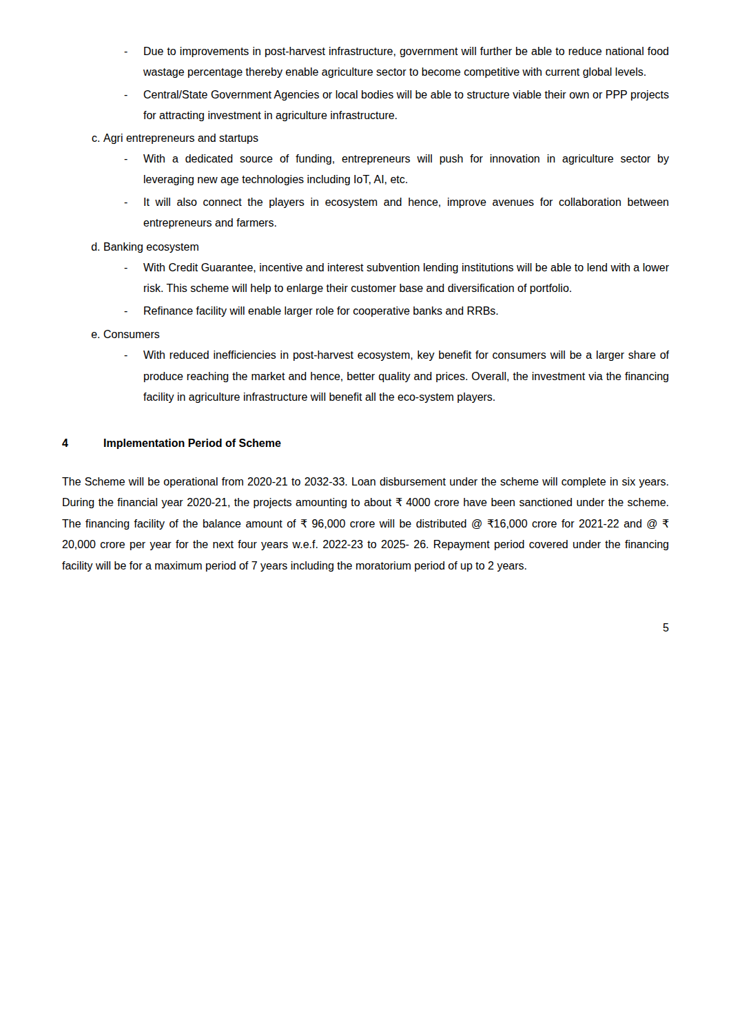Due to improvements in post-harvest infrastructure, government will further be able to reduce national food wastage percentage thereby enable agriculture sector to become competitive with current global levels.
Central/State Government Agencies or local bodies will be able to structure viable their own or PPP projects for attracting investment in agriculture infrastructure.
Agri entrepreneurs and startups
With a dedicated source of funding, entrepreneurs will push for innovation in agriculture sector by leveraging new age technologies including IoT, AI, etc.
It will also connect the players in ecosystem and hence, improve avenues for collaboration between entrepreneurs and farmers.
Banking ecosystem
With Credit Guarantee, incentive and interest subvention lending institutions will be able to lend with a lower risk. This scheme will help to enlarge their customer base and diversification of portfolio.
Refinance facility will enable larger role for cooperative banks and RRBs.
Consumers
With reduced inefficiencies in post-harvest ecosystem, key benefit for consumers will be a larger share of produce reaching the market and hence, better quality and prices. Overall, the investment via the financing facility in agriculture infrastructure will benefit all the eco-system players.
4 Implementation Period of Scheme
The Scheme will be operational from 2020-21 to 2032-33. Loan disbursement under the scheme will complete in six years. During the financial year 2020-21, the projects amounting to about ₹ 4000 crore have been sanctioned under the scheme. The financing facility of the balance amount of ₹ 96,000 crore will be distributed @ ₹16,000 crore for 2021-22 and @ ₹ 20,000 crore per year for the next four years w.e.f. 2022-23 to 2025- 26. Repayment period covered under the financing facility will be for a maximum period of 7 years including the moratorium period of up to 2 years.
5